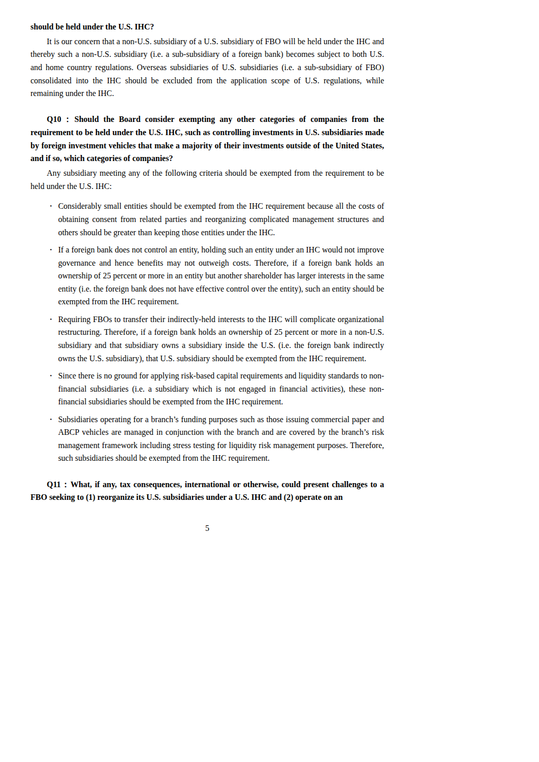should be held under the U.S. IHC?
It is our concern that a non-U.S. subsidiary of a U.S. subsidiary of FBO will be held under the IHC and thereby such a non-U.S. subsidiary (i.e. a sub-subsidiary of a foreign bank) becomes subject to both U.S. and home country regulations. Overseas subsidiaries of U.S. subsidiaries (i.e. a sub-subsidiary of FBO) consolidated into the IHC should be excluded from the application scope of U.S. regulations, while remaining under the IHC.
Q10：Should the Board consider exempting any other categories of companies from the requirement to be held under the U.S. IHC, such as controlling investments in U.S. subsidiaries made by foreign investment vehicles that make a majority of their investments outside of the United States, and if so, which categories of companies?
Any subsidiary meeting any of the following criteria should be exempted from the requirement to be held under the U.S. IHC:
Considerably small entities should be exempted from the IHC requirement because all the costs of obtaining consent from related parties and reorganizing complicated management structures and others should be greater than keeping those entities under the IHC.
If a foreign bank does not control an entity, holding such an entity under an IHC would not improve governance and hence benefits may not outweigh costs. Therefore, if a foreign bank holds an ownership of 25 percent or more in an entity but another shareholder has larger interests in the same entity (i.e. the foreign bank does not have effective control over the entity), such an entity should be exempted from the IHC requirement.
Requiring FBOs to transfer their indirectly-held interests to the IHC will complicate organizational restructuring. Therefore, if a foreign bank holds an ownership of 25 percent or more in a non-U.S. subsidiary and that subsidiary owns a subsidiary inside the U.S. (i.e. the foreign bank indirectly owns the U.S. subsidiary), that U.S. subsidiary should be exempted from the IHC requirement.
Since there is no ground for applying risk-based capital requirements and liquidity standards to non-financial subsidiaries (i.e. a subsidiary which is not engaged in financial activities), these non-financial subsidiaries should be exempted from the IHC requirement.
Subsidiaries operating for a branch’s funding purposes such as those issuing commercial paper and ABCP vehicles are managed in conjunction with the branch and are covered by the branch’s risk management framework including stress testing for liquidity risk management purposes. Therefore, such subsidiaries should be exempted from the IHC requirement.
Q11：What, if any, tax consequences, international or otherwise, could present challenges to a FBO seeking to (1) reorganize its U.S. subsidiaries under a U.S. IHC and (2) operate on an
5